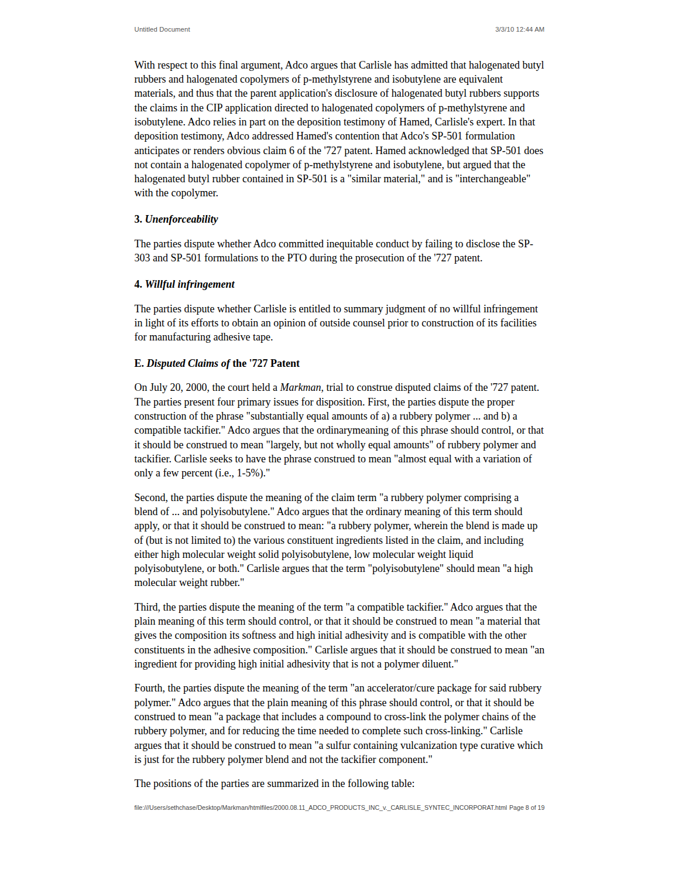Untitled Document
3/3/10 12:44 AM
With respect to this final argument, Adco argues that Carlisle has admitted that halogenated butyl rubbers and halogenated copolymers of p-methylstyrene and isobutylene are equivalent materials, and thus that the parent application's disclosure of halogenated butyl rubbers supports the claims in the CIP application directed to halogenated copolymers of p-methylstyrene and isobutylene. Adco relies in part on the deposition testimony of Hamed, Carlisle's expert. In that deposition testimony, Adco addressed Hamed's contention that Adco's SP-501 formulation anticipates or renders obvious claim 6 of the '727 patent. Hamed acknowledged that SP-501 does not contain a halogenated copolymer of p-methylstyrene and isobutylene, but argued that the halogenated butyl rubber contained in SP-501 is a "similar material," and is "interchangeable" with the copolymer.
3. Unenforceability
The parties dispute whether Adco committed inequitable conduct by failing to disclose the SP-303 and SP-501 formulations to the PTO during the prosecution of the '727 patent.
4. Willful infringement
The parties dispute whether Carlisle is entitled to summary judgment of no willful infringement in light of its efforts to obtain an opinion of outside counsel prior to construction of its facilities for manufacturing adhesive tape.
E. Disputed Claims of the '727 Patent
On July 20, 2000, the court held a Markman, trial to construe disputed claims of the '727 patent. The parties present four primary issues for disposition. First, the parties dispute the proper construction of the phrase "substantially equal amounts of a) a rubbery polymer ... and b) a compatible tackifier." Adco argues that the ordinarymeaning of this phrase should control, or that it should be construed to mean "largely, but not wholly equal amounts" of rubbery polymer and tackifier. Carlisle seeks to have the phrase construed to mean "almost equal with a variation of only a few percent (i.e., 1-5%)."
Second, the parties dispute the meaning of the claim term "a rubbery polymer comprising a blend of ... and polyisobutylene." Adco argues that the ordinary meaning of this term should apply, or that it should be construed to mean: "a rubbery polymer, wherein the blend is made up of (but is not limited to) the various constituent ingredients listed in the claim, and including either high molecular weight solid polyisobutylene, low molecular weight liquid polyisobutylene, or both." Carlisle argues that the term "polyisobutylene" should mean "a high molecular weight rubber."
Third, the parties dispute the meaning of the term "a compatible tackifier." Adco argues that the plain meaning of this term should control, or that it should be construed to mean "a material that gives the composition its softness and high initial adhesivity and is compatible with the other constituents in the adhesive composition." Carlisle argues that it should be construed to mean "an ingredient for providing high initial adhesivity that is not a polymer diluent."
Fourth, the parties dispute the meaning of the term "an accelerator/cure package for said rubbery polymer." Adco argues that the plain meaning of this phrase should control, or that it should be construed to mean "a package that includes a compound to cross-link the polymer chains of the rubbery polymer, and for reducing the time needed to complete such cross-linking." Carlisle argues that it should be construed to mean "a sulfur containing vulcanization type curative which is just for the rubbery polymer blend and not the tackifier component."
The positions of the parties are summarized in the following table:
file:///Users/sethchase/Desktop/Markman/htmlfiles/2000.08.11_ADCO_PRODUCTS_INC_v._CARLISLE_SYNTEC_INCORPORAT.html
Page 8 of 19